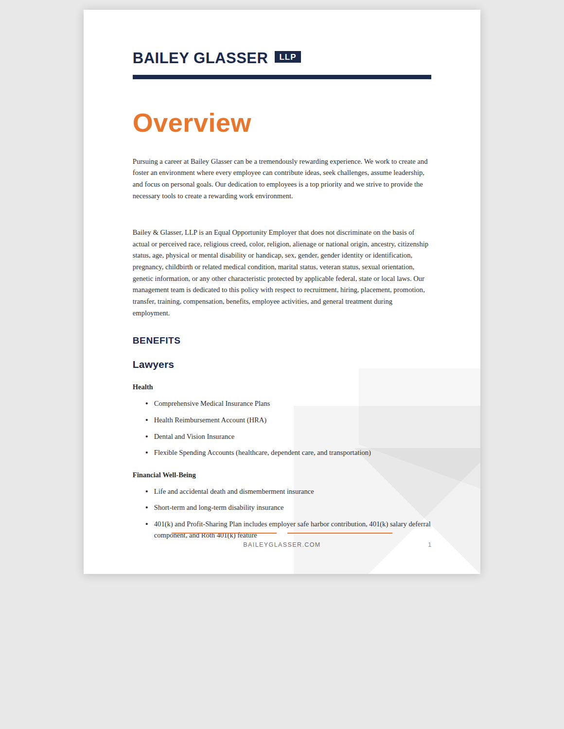Bailey Glasser LLP
Overview
Pursuing a career at Bailey Glasser can be a tremendously rewarding experience. We work to create and foster an environment where every employee can contribute ideas, seek challenges, assume leadership, and focus on personal goals. Our dedication to employees is a top priority and we strive to provide the necessary tools to create a rewarding work environment.
Bailey & Glasser, LLP is an Equal Opportunity Employer that does not discriminate on the basis of actual or perceived race, religious creed, color, religion, alienage or national origin, ancestry, citizenship status, age, physical or mental disability or handicap, sex, gender, gender identity or identification, pregnancy, childbirth or related medical condition, marital status, veteran status, sexual orientation, genetic information, or any other characteristic protected by applicable federal, state or local laws. Our management team is dedicated to this policy with respect to recruitment, hiring, placement, promotion, transfer, training, compensation, benefits, employee activities, and general treatment during employment.
Benefits
Lawyers
Health
Comprehensive Medical Insurance Plans
Health Reimbursement Account (HRA)
Dental and Vision Insurance
Flexible Spending Accounts (healthcare, dependent care, and transportation)
Financial Well-Being
Life and accidental death and dismemberment insurance
Short-term and long-term disability insurance
401(k) and Profit-Sharing Plan includes employer safe harbor contribution, 401(k) salary deferral component, and Roth 401(k) feature
baileyglasser.com
1